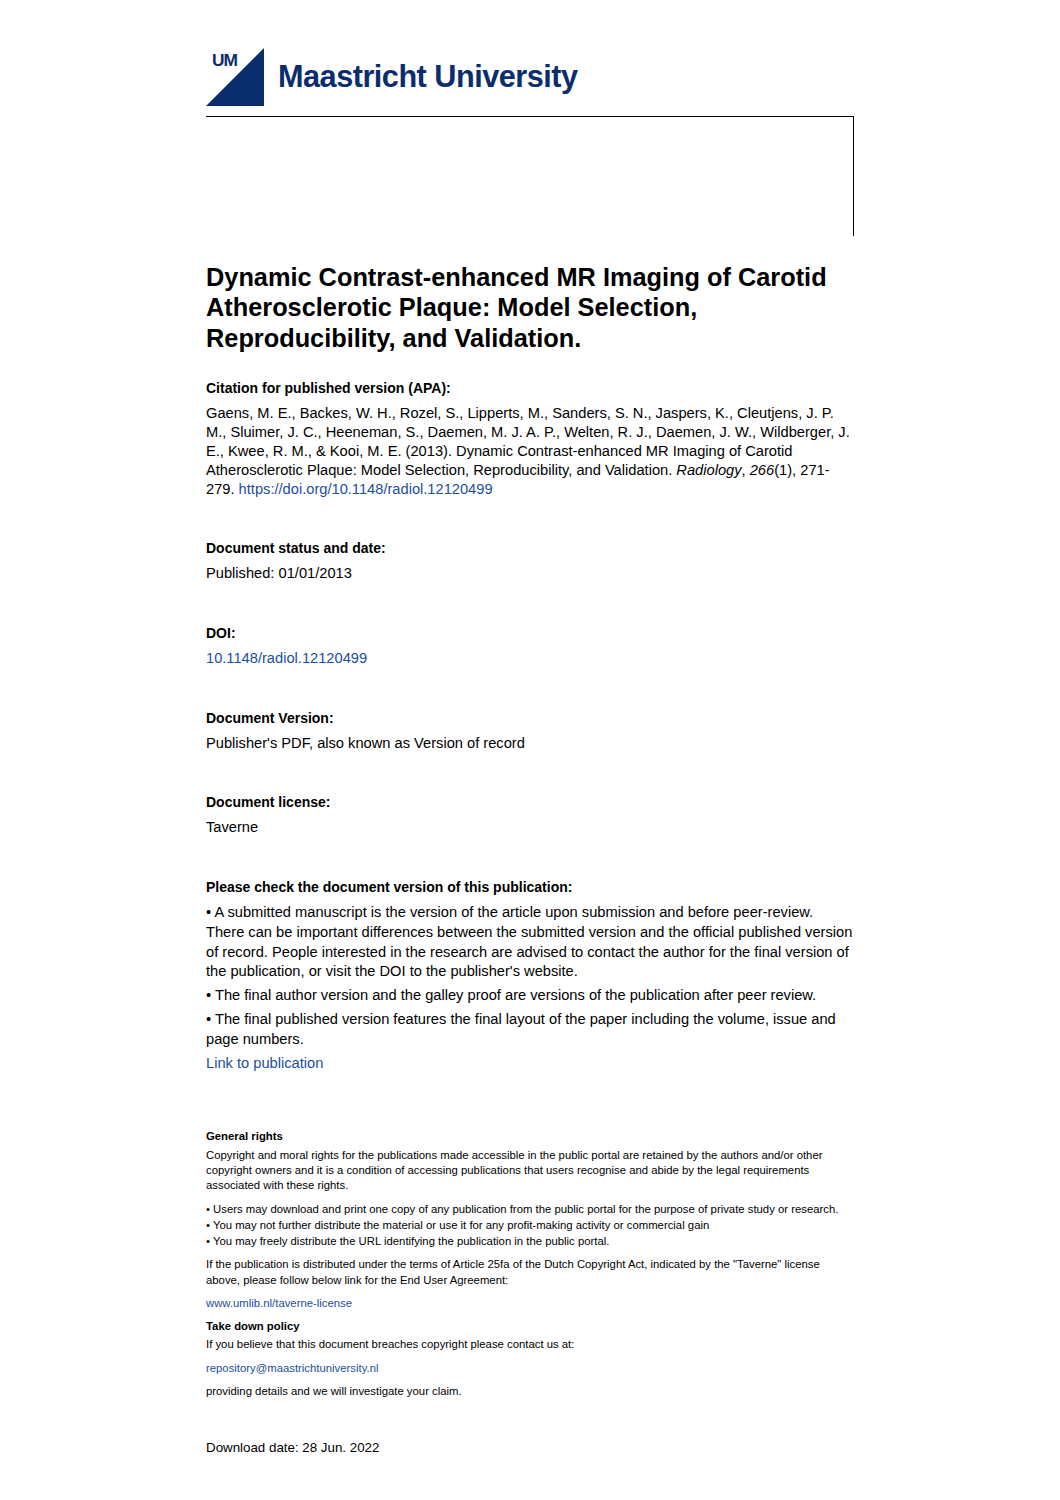UM
Maastricht University
Dynamic Contrast-enhanced MR Imaging of Carotid Atherosclerotic Plaque: Model Selection, Reproducibility, and Validation.
Citation for published version (APA):
Gaens, M. E., Backes, W. H., Rozel, S., Lipperts, M., Sanders, S. N., Jaspers, K., Cleutjens, J. P. M., Sluimer, J. C., Heeneman, S., Daemen, M. J. A. P., Welten, R. J., Daemen, J. W., Wildberger, J. E., Kwee, R. M., & Kooi, M. E. (2013). Dynamic Contrast-enhanced MR Imaging of Carotid Atherosclerotic Plaque: Model Selection, Reproducibility, and Validation. Radiology, 266(1), 271-279. https://doi.org/10.1148/radiol.12120499
Document status and date:
Published: 01/01/2013
DOI:
10.1148/radiol.12120499
Document Version:
Publisher's PDF, also known as Version of record
Document license:
Taverne
Please check the document version of this publication:
• A submitted manuscript is the version of the article upon submission and before peer-review. There can be important differences between the submitted version and the official published version of record. People interested in the research are advised to contact the author for the final version of the publication, or visit the DOI to the publisher's website.
• The final author version and the galley proof are versions of the publication after peer review.
• The final published version features the final layout of the paper including the volume, issue and page numbers.
Link to publication
General rights
Copyright and moral rights for the publications made accessible in the public portal are retained by the authors and/or other copyright owners and it is a condition of accessing publications that users recognise and abide by the legal requirements associated with these rights.
• Users may download and print one copy of any publication from the public portal for the purpose of private study or research.
• You may not further distribute the material or use it for any profit-making activity or commercial gain
• You may freely distribute the URL identifying the publication in the public portal.
If the publication is distributed under the terms of Article 25fa of the Dutch Copyright Act, indicated by the "Taverne" license above, please follow below link for the End User Agreement:
www.umlib.nl/taverne-license
Take down policy
If you believe that this document breaches copyright please contact us at:
repository@maastrichtuniversity.nl
providing details and we will investigate your claim.
Download date: 28 Jun. 2022